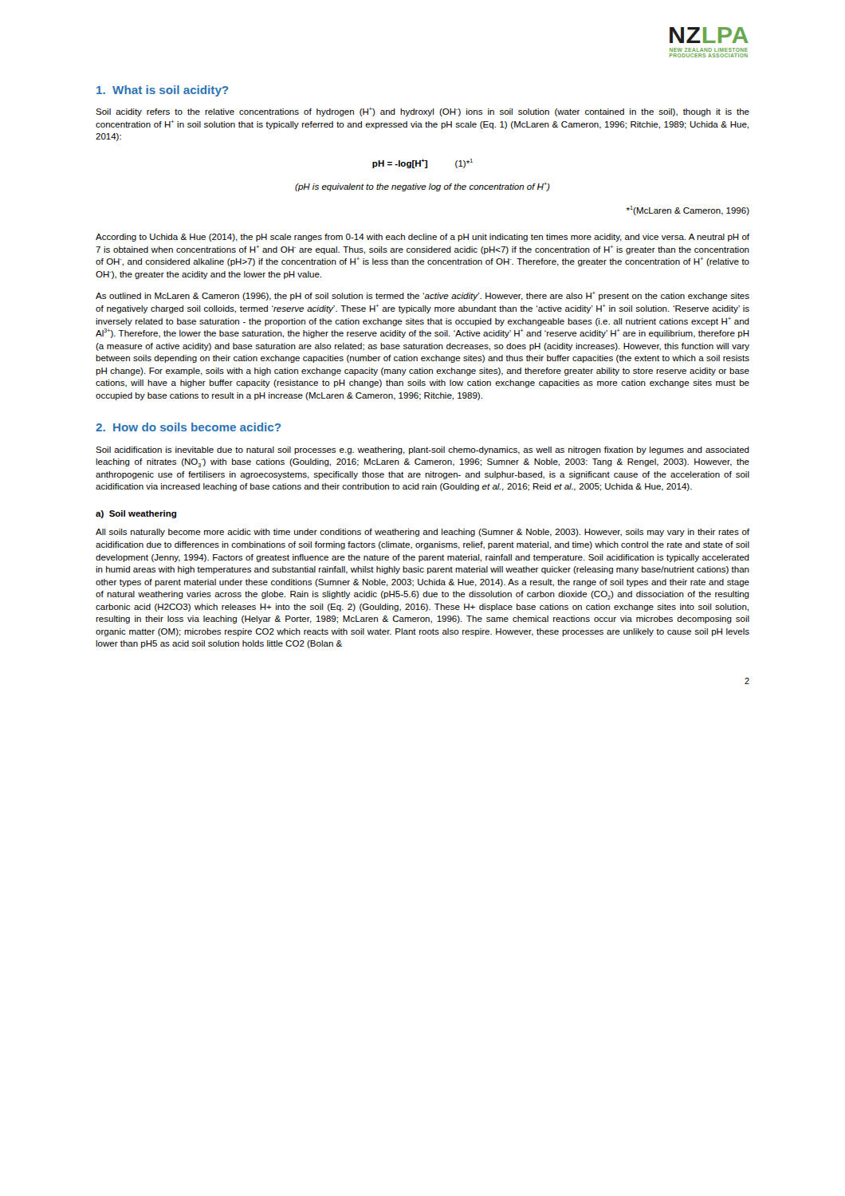NZ LPA NEW ZEALAND LIMESTONE
PRODUCERS ASSOCIATION
1. What is soil acidity?
Soil acidity refers to the relative concentrations of hydrogen (H+) and hydroxyl (OH-) ions in soil solution (water contained in the soil), though it is the concentration of H+ in soil solution that is typically referred to and expressed via the pH scale (Eq. 1) (McLaren & Cameron, 1996; Ritchie, 1989; Uchida & Hue, 2014):
pH = -log[H+](1)*1
(pH is equivalent to the negative log of the concentration of H+)
*1(McLaren & Cameron, 1996)
According to Uchida & Hue (2014), the pH scale ranges from 0-14 with each decline of a pH unit indicating ten times more acidity, and vice versa. A neutral pH of 7 is obtained when concentrations of H+ and OH- are equal. Thus, soils are considered acidic (pH<7) if the concentration of H+ is greater than the concentration of OH-, and considered alkaline (pH>7) if the concentration of H+ is less than the concentration of OH-. Therefore, the greater the concentration of H+ (relative to OH-), the greater the acidity and the lower the pH value.
As outlined in McLaren & Cameron (1996), the pH of soil solution is termed the ‘active acidity’. However, there are also H+ present on the cation exchange sites of negatively charged soil colloids, termed ‘reserve acidity’. These H+ are typically more abundant than the ‘active acidity’ H+ in soil solution. ‘Reserve acidity’ is inversely related to base saturation - the proportion of the cation exchange sites that is occupied by exchangeable bases (i.e. all nutrient cations except H+ and Al3+). Therefore, the lower the base saturation, the higher the reserve acidity of the soil. ‘Active acidity’ H+ and ‘reserve acidity’ H+ are in equilibrium, therefore pH (a measure of active acidity) and base saturation are also related; as base saturation decreases, so does pH (acidity increases). However, this function will vary between soils depending on their cation exchange capacities (number of cation exchange sites) and thus their buffer capacities (the extent to which a soil resists pH change). For example, soils with a high cation exchange capacity (many cation exchange sites), and therefore greater ability to store reserve acidity or base cations, will have a higher buffer capacity (resistance to pH change) than soils with low cation exchange capacities as more cation exchange sites must be occupied by base cations to result in a pH increase (McLaren & Cameron, 1996; Ritchie, 1989).
2. How do soils become acidic?
Soil acidification is inevitable due to natural soil processes e.g. weathering, plant-soil chemo-dynamics, as well as nitrogen fixation by legumes and associated leaching of nitrates (NO3-) with base cations (Goulding, 2016; McLaren & Cameron, 1996; Sumner & Noble, 2003: Tang & Rengel, 2003). However, the anthropogenic use of fertilisers in agroecosystems, specifically those that are nitrogen- and sulphur-based, is a significant cause of the acceleration of soil acidification via increased leaching of base cations and their contribution to acid rain (Goulding et al., 2016; Reid et al., 2005; Uchida & Hue, 2014).
a) Soil weathering
All soils naturally become more acidic with time under conditions of weathering and leaching (Sumner & Noble, 2003). However, soils may vary in their rates of acidification due to differences in combinations of soil forming factors (climate, organisms, relief, parent material, and time) which control the rate and state of soil development (Jenny, 1994). Factors of greatest influence are the nature of the parent material, rainfall and temperature. Soil acidification is typically accelerated in humid areas with high temperatures and substantial rainfall, whilst highly basic parent material will weather quicker (releasing many base/nutrient cations) than other types of parent material under these conditions (Sumner & Noble, 2003; Uchida & Hue, 2014). As a result, the range of soil types and their rate and stage of natural weathering varies across the globe. Rain is slightly acidic (pH5-5.6) due to the dissolution of carbon dioxide (CO2) and dissociation of the resulting carbonic acid (H2CO3) which releases H+ into the soil (Eq. 2) (Goulding, 2016). These H+ displace base cations on cation exchange sites into soil solution, resulting in their loss via leaching (Helyar & Porter, 1989; McLaren & Cameron, 1996). The same chemical reactions occur via microbes decomposing soil organic matter (OM); microbes respire CO2 which reacts with soil water. Plant roots also respire. However, these processes are unlikely to cause soil pH levels lower than pH5 as acid soil solution holds little CO2 (Bolan &
2